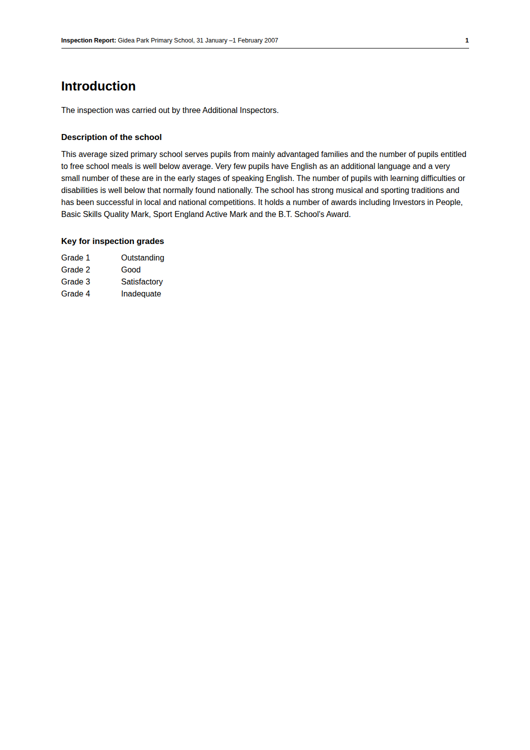Inspection Report: Gidea Park Primary School, 31 January –1 February 2007 1
Introduction
The inspection was carried out by three Additional Inspectors.
Description of the school
This average sized primary school serves pupils from mainly advantaged families and the number of pupils entitled to free school meals is well below average. Very few pupils have English as an additional language and a very small number of these are in the early stages of speaking English. The number of pupils with learning difficulties or disabilities is well below that normally found nationally. The school has strong musical and sporting traditions and has been successful in local and national competitions. It holds a number of awards including Investors in People, Basic Skills Quality Mark, Sport England Active Mark and the B.T. School's Award.
Key for inspection grades
| Grade 1 | Outstanding |
| Grade 2 | Good |
| Grade 3 | Satisfactory |
| Grade 4 | Inadequate |